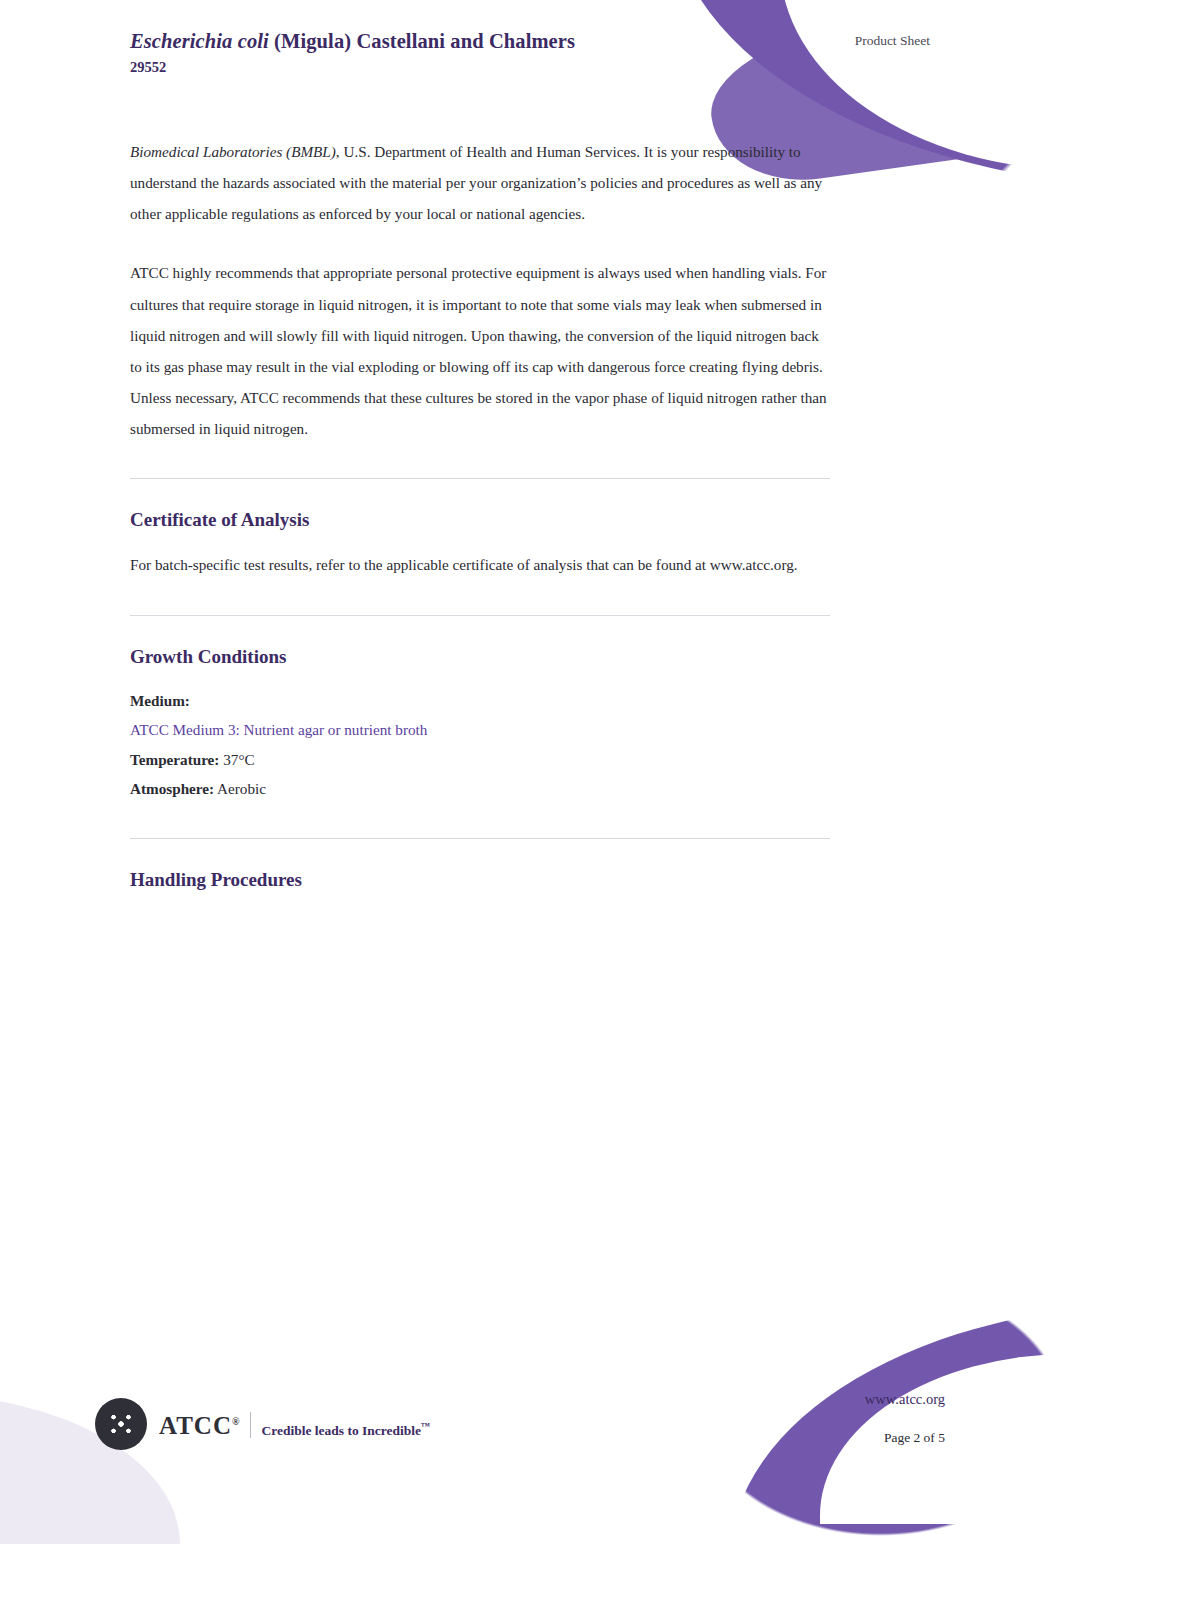Escherichia coli (Migula) Castellani and Chalmers
29552
Product Sheet
Biomedical Laboratories (BMBL), U.S. Department of Health and Human Services. It is your responsibility to understand the hazards associated with the material per your organization’s policies and procedures as well as any other applicable regulations as enforced by your local or national agencies.
ATCC highly recommends that appropriate personal protective equipment is always used when handling vials. For cultures that require storage in liquid nitrogen, it is important to note that some vials may leak when submersed in liquid nitrogen and will slowly fill with liquid nitrogen. Upon thawing, the conversion of the liquid nitrogen back to its gas phase may result in the vial exploding or blowing off its cap with dangerous force creating flying debris. Unless necessary, ATCC recommends that these cultures be stored in the vapor phase of liquid nitrogen rather than submersed in liquid nitrogen.
Certificate of Analysis
For batch-specific test results, refer to the applicable certificate of analysis that can be found at www.atcc.org.
Growth Conditions
Medium:
ATCC Medium 3: Nutrient agar or nutrient broth
Temperature: 37°C
Atmosphere: Aerobic
Handling Procedures
ATCC® Credible leads to Incredible™
www.atcc.org
Page 2 of 5